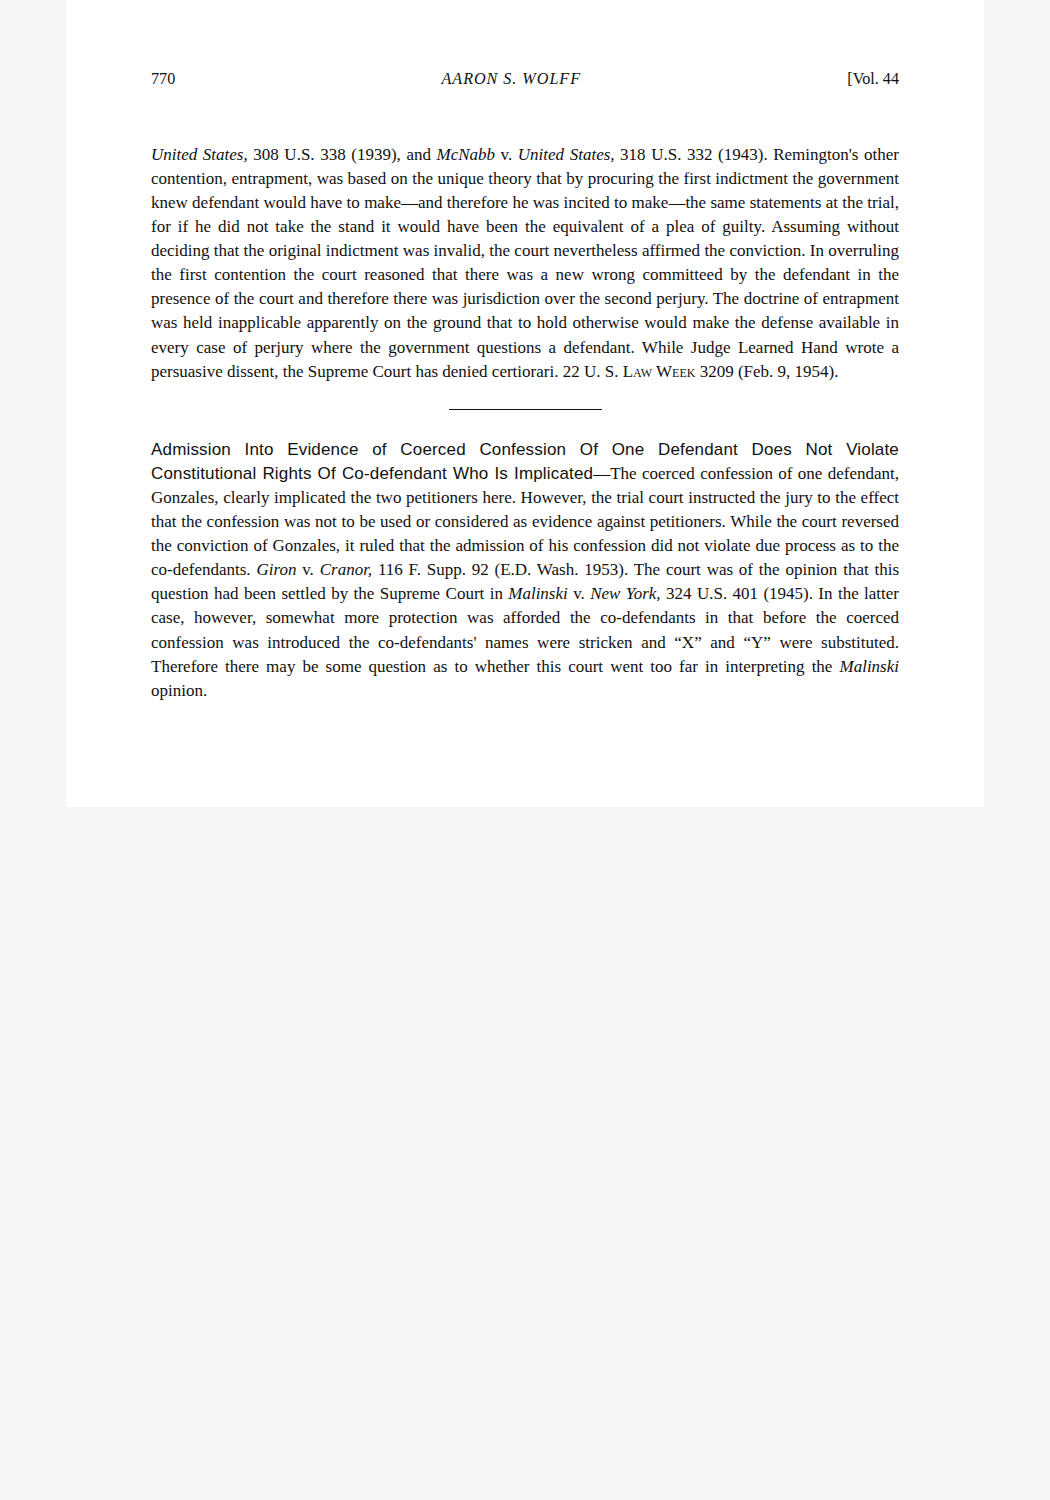770 Aaron S. Wolff [Vol. 44
United States, 308 U.S. 338 (1939), and McNabb v. United States, 318 U.S. 332 (1943). Remington's other contention, entrapment, was based on the unique theory that by procuring the first indictment the government knew defendant would have to make—and therefore he was incited to make—the same statements at the trial, for if he did not take the stand it would have been the equivalent of a plea of guilty. Assuming without deciding that the original indictment was invalid, the court nevertheless affirmed the conviction. In overruling the first contention the court reasoned that there was a new wrong committeed by the defendant in the presence of the court and therefore there was jurisdiction over the second perjury. The doctrine of entrapment was held inapplicable apparently on the ground that to hold otherwise would make the defense available in every case of perjury where the government questions a defendant. While Judge Learned Hand wrote a persuasive dissent, the Supreme Court has denied certiorari. 22 U. S. Law Week 3209 (Feb. 9, 1954).
Admission Into Evidence of Coerced Confession Of One Defendant Does Not Violate Constitutional Rights Of Co-defendant Who Is Implicated
—The coerced confession of one defendant, Gonzales, clearly implicated the two petitioners here. However, the trial court instructed the jury to the effect that the confession was not to be used or considered as evidence against petitioners. While the court reversed the conviction of Gonzales, it ruled that the admission of his confession did not violate due process as to the co-defendants. Giron v. Cranor, 116 F. Supp. 92 (E.D. Wash. 1953). The court was of the opinion that this question had been settled by the Supreme Court in Malinski v. New York, 324 U.S. 401 (1945). In the latter case, however, somewhat more protection was afforded the co-defendants in that before the coerced confession was introduced the co-defendants' names were stricken and “X” and “Y” were substituted. Therefore there may be some question as to whether this court went too far in interpreting the Malinski opinion.